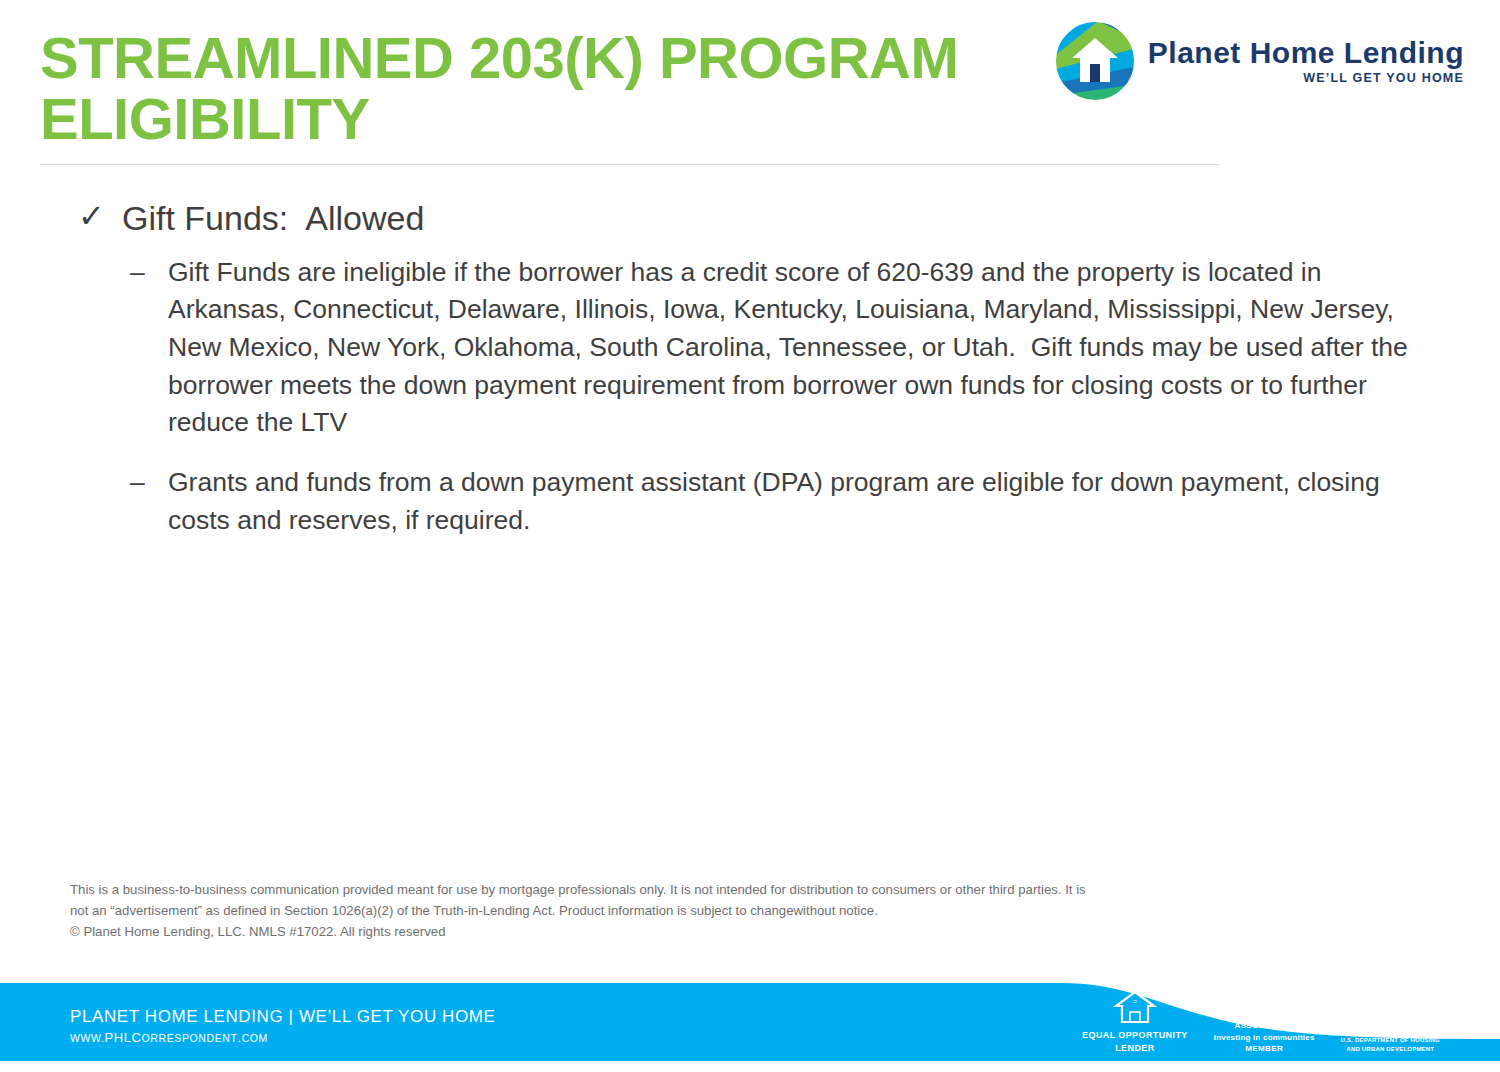Streamlined 203(k) Program Eligibility
Planet Home Lending
WE’LL GET YOU HOME
Gift Funds: Allowed
Gift Funds are ineligible if the borrower has a credit score of 620-639 and the property is located in Arkansas, Connecticut, Delaware, Illinois, Iowa, Kentucky, Louisiana, Maryland, Mississippi, New Jersey, New Mexico, New York, Oklahoma, South Carolina, Tennessee, or Utah. Gift funds may be used after the borrower meets the down payment requirement from borrower own funds for closing costs or to further reduce the LTV
Grants and funds from a down payment assistant (DPA) program are eligible for down payment, closing costs and reserves, if required.
This is a business-to-business communication provided meant for use by mortgage professionals only. It is not intended for distribution to consumers or other third parties. It is
not an “advertisement” as defined in Section 1026(a)(2) of the Truth-in-Lending Act. Product information is subject to changewithout notice.
© Planet Home Lending, LLC. NMLS #17022. All rights reserved
Planet Home Lending | We’ll Get You Home
WWW. PHLCORRESPONDENT.COM
=
EQUAL OPPORTUNITY
LENDER
MORTGAGE
BANKERS
ASSOCIATION
Investing in communities
MEMBER
U.S. DEPARTMENT OF HOUSING
AND URBAN DEVELOPMENT